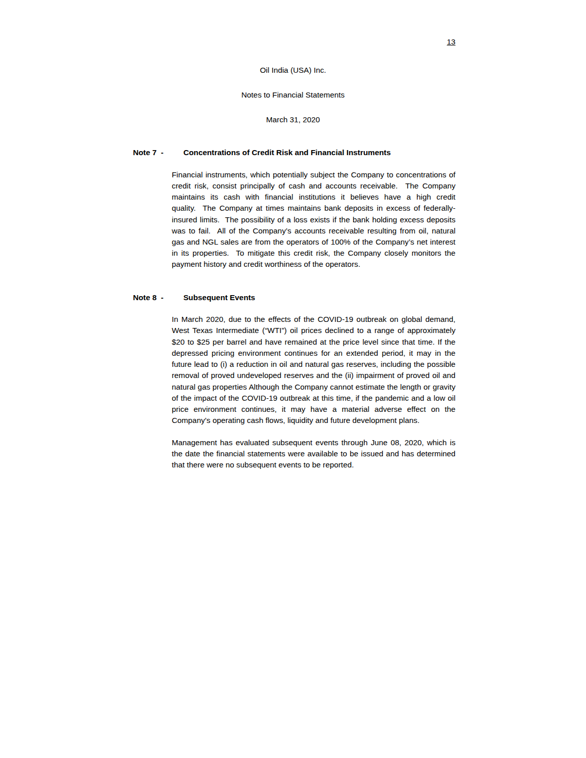13
Oil India (USA) Inc.
Notes to Financial Statements
March 31, 2020
Note 7 - Concentrations of Credit Risk and Financial Instruments
Financial instruments, which potentially subject the Company to concentrations of credit risk, consist principally of cash and accounts receivable. The Company maintains its cash with financial institutions it believes have a high credit quality. The Company at times maintains bank deposits in excess of federally-insured limits. The possibility of a loss exists if the bank holding excess deposits was to fail. All of the Company’s accounts receivable resulting from oil, natural gas and NGL sales are from the operators of 100% of the Company’s net interest in its properties. To mitigate this credit risk, the Company closely monitors the payment history and credit worthiness of the operators.
Note 8 - Subsequent Events
In March 2020, due to the effects of the COVID-19 outbreak on global demand, West Texas Intermediate (“WTI”) oil prices declined to a range of approximately $20 to $25 per barrel and have remained at the price level since that time. If the depressed pricing environment continues for an extended period, it may in the future lead to (i) a reduction in oil and natural gas reserves, including the possible removal of proved undeveloped reserves and the (ii) impairment of proved oil and natural gas properties Although the Company cannot estimate the length or gravity of the impact of the COVID-19 outbreak at this time, if the pandemic and a low oil price environment continues, it may have a material adverse effect on the Company’s operating cash flows, liquidity and future development plans.
Management has evaluated subsequent events through June 08, 2020, which is the date the financial statements were available to be issued and has determined that there were no subsequent events to be reported.